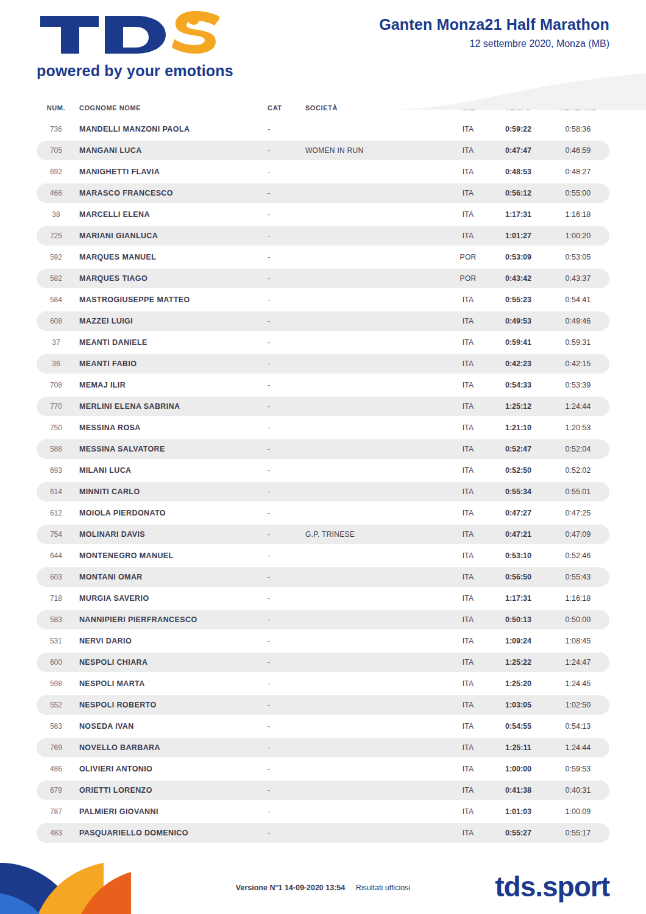powered by your emotions
Ganten Monza21 Half Marathon
12 settembre 2020, Monza (MB)
| Num. | Cognome Nome | Cat | Società | Naz | Tempo | Realtime |
| --- | --- | --- | --- | --- | --- | --- |
| 736 | MANDELLI MANZONI PAOLA | - | | ITA | 0:59:22 | 0:58:36 |
| 705 | MANGANI LUCA | - | WOMEN IN RUN | ITA | 0:47:47 | 0:46:59 |
| 692 | MANIGHETTI FLAVIA | - | | ITA | 0:48:53 | 0:48:27 |
| 466 | MARASCO FRANCESCO | - | | ITA | 0:56:12 | 0:55:00 |
| 38 | MARCELLI ELENA | - | | ITA | 1:17:31 | 1:16:18 |
| 725 | MARIANI GIANLUCA | - | | ITA | 1:01:27 | 1:00:20 |
| 592 | MARQUES MANUEL | - | | POR | 0:53:09 | 0:53:05 |
| 582 | MARQUES TIAGO | - | | POR | 0:43:42 | 0:43:37 |
| 584 | MASTROGIUSEPPE MATTEO | - | | ITA | 0:55:23 | 0:54:41 |
| 608 | MAZZEI LUIGI | - | | ITA | 0:49:53 | 0:49:46 |
| 37 | MEANTI DANIELE | - | | ITA | 0:59:41 | 0:59:31 |
| 36 | MEANTI FABIO | - | | ITA | 0:42:23 | 0:42:15 |
| 708 | MEMAJ ILIR | - | | ITA | 0:54:33 | 0:53:39 |
| 770 | MERLINI ELENA SABRINA | - | | ITA | 1:25:12 | 1:24:44 |
| 750 | MESSINA ROSA | - | | ITA | 1:21:10 | 1:20:53 |
| 588 | MESSINA SALVATORE | - | | ITA | 0:52:47 | 0:52:04 |
| 693 | MILANI LUCA | - | | ITA | 0:52:50 | 0:52:02 |
| 614 | MINNITI CARLO | - | | ITA | 0:55:34 | 0:55:01 |
| 612 | MOIOLA PIERDONATO | - | | ITA | 0:47:27 | 0:47:25 |
| 754 | MOLINARI DAVIS | - | G.P. TRINESE | ITA | 0:47:21 | 0:47:09 |
| 644 | MONTENEGRO MANUEL | - | | ITA | 0:53:10 | 0:52:46 |
| 603 | MONTANI OMAR | - | | ITA | 0:56:50 | 0:55:43 |
| 718 | MURGIA SAVERIO | - | | ITA | 1:17:31 | 1:16:18 |
| 583 | NANNIPIERI PIERFRANCESCO | - | | ITA | 0:50:13 | 0:50:00 |
| 531 | NERVI DARIO | - | | ITA | 1:09:24 | 1:08:45 |
| 600 | NESPOLI CHIARA | - | | ITA | 1:25:22 | 1:24:47 |
| 598 | NESPOLI MARTA | - | | ITA | 1:25:20 | 1:24:45 |
| 552 | NESPOLI ROBERTO | - | | ITA | 1:03:05 | 1:02:50 |
| 563 | NOSEDA IVAN | - | | ITA | 0:54:55 | 0:54:13 |
| 769 | NOVELLO BARBARA | - | | ITA | 1:25:11 | 1:24:44 |
| 486 | OLIVIERI ANTONIO | - | | ITA | 1:00:00 | 0:59:53 |
| 679 | ORIETTI LORENZO | - | | ITA | 0:41:38 | 0:40:31 |
| 787 | PALMIERI GIOVANNI | - | | ITA | 1:01:03 | 1:00:09 |
| 483 | PASQUARIELLO DOMENICO | - | | ITA | 0:55:27 | 0:55:17 |
Versione N°1 14-09-2020 13:54 Risultati ufficiosi
tds.sport